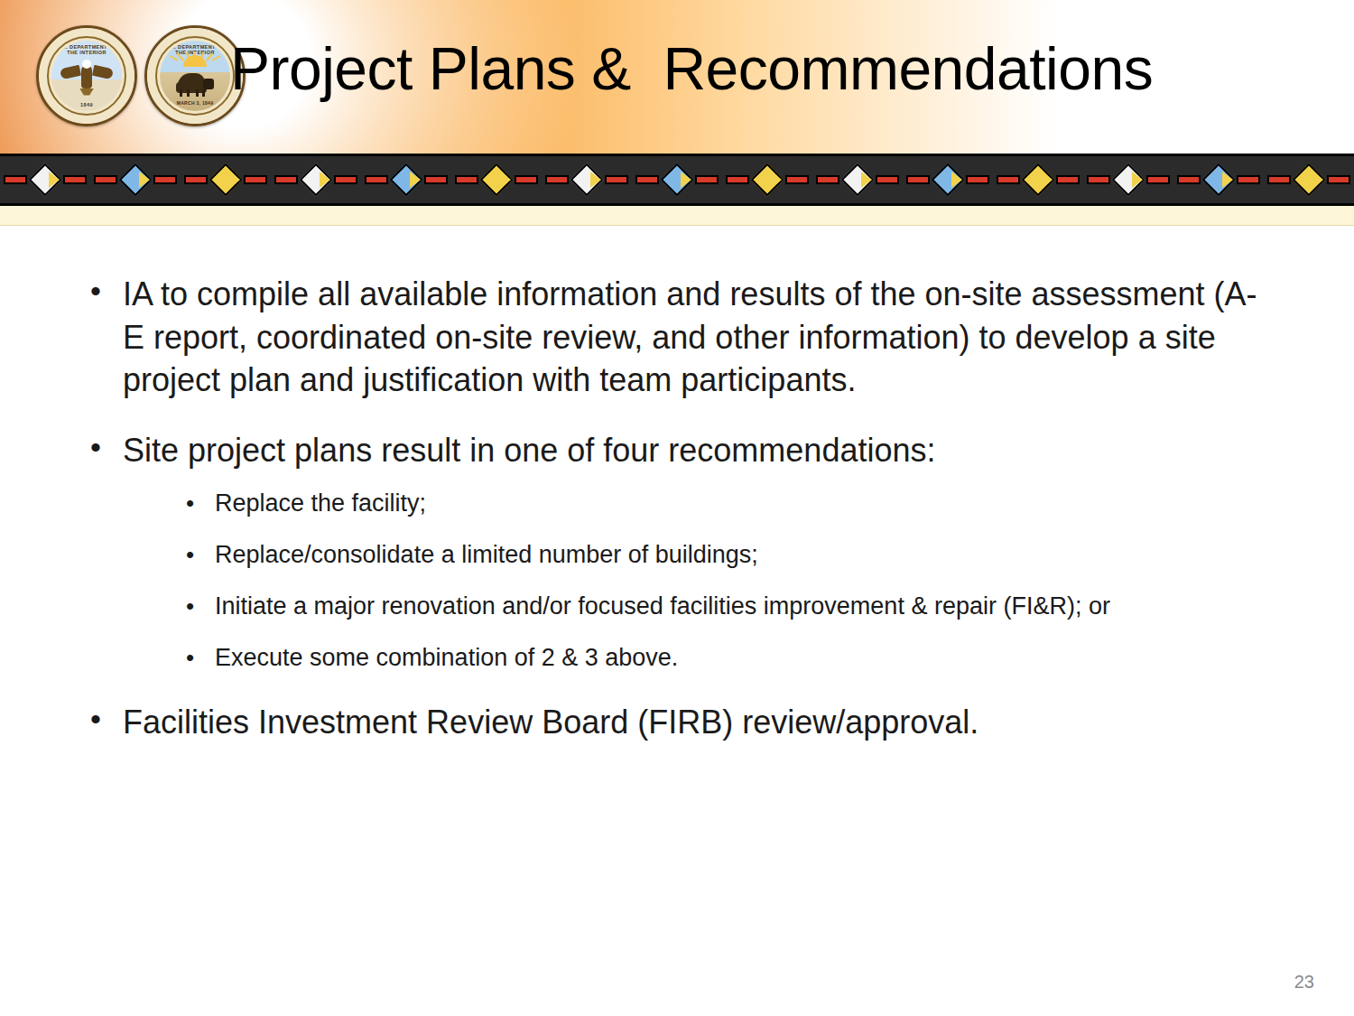U.S. Department of the Interior
1849
U.S. Department of the Interior
MARCH 3, 1849
Project Plans & Recommendations
IA to compile all available information and results of the on-site assessment (A-E report, coordinated on-site review, and other information) to develop a site project plan and justification with team participants.
Site project plans result in one of four recommendations:
Replace the facility;
Replace/consolidate a limited number of buildings;
Initiate a major renovation and/or focused facilities improvement & repair (FI&R); or
Execute some combination of 2 & 3 above.
Facilities Investment Review Board (FIRB) review/approval.
23